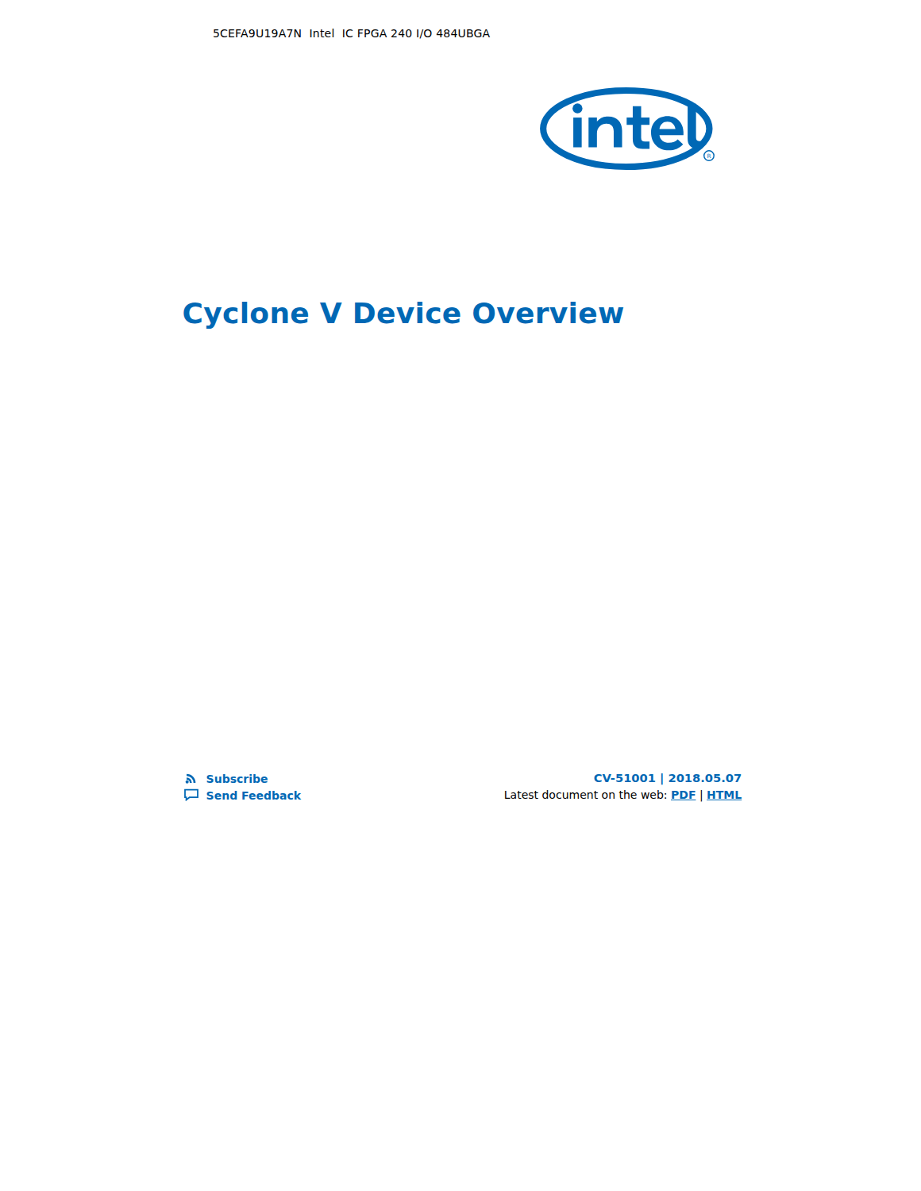5CEFA9U19A7N Intel IC FPGA 240 I/O 484UBGA
R
Cyclone V Device Overview
| Subscribe Send Feedback | CV-51001 / 2018.05.07 Latest document on the web: PDF / HTML |